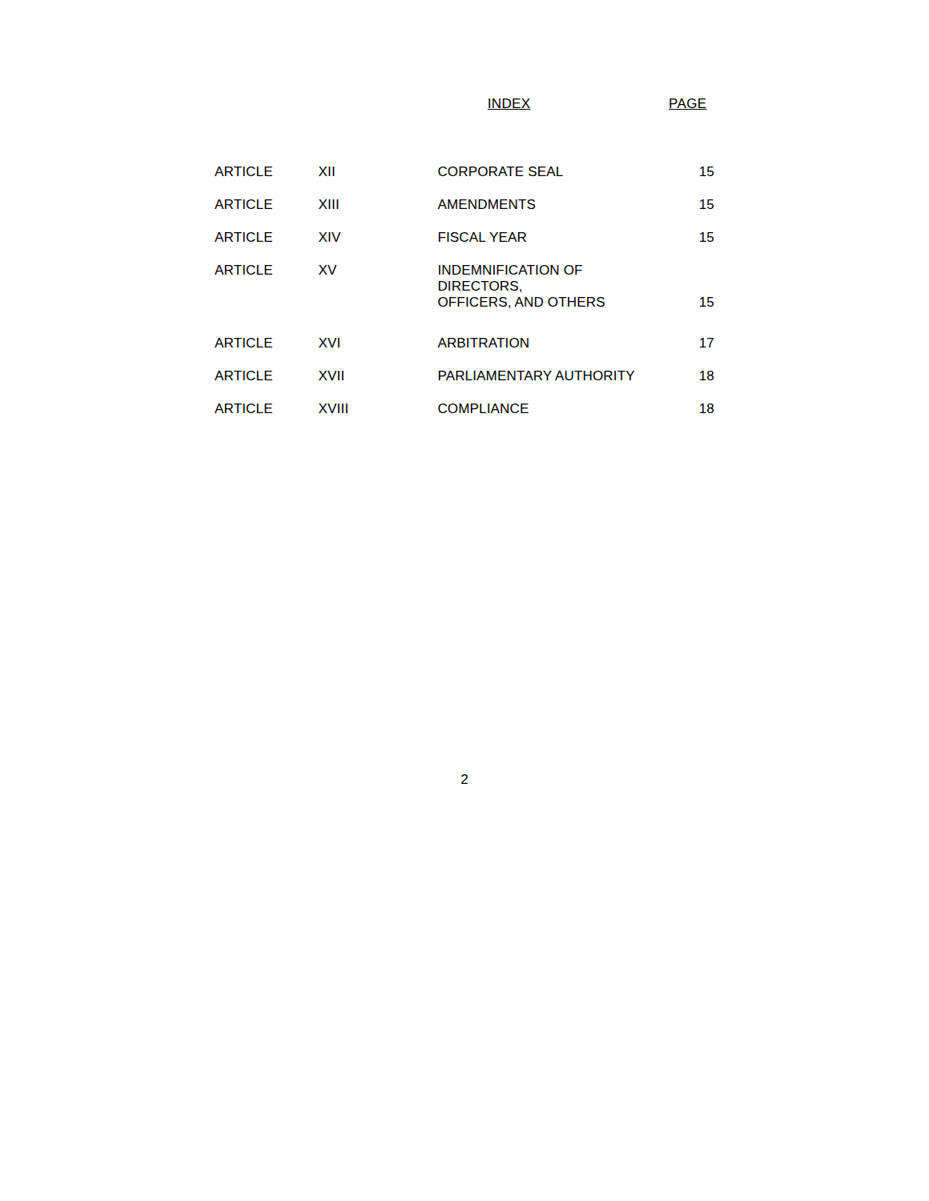INDEX PAGE
| ARTICLE | XII | CORPORATE SEAL | 15 |
| ARTICLE | XIII | AMENDMENTS | 15 |
| ARTICLE | XIV | FISCAL YEAR | 15 |
| ARTICLE | XV | INDEMNIFICATION OF DIRECTORS, OFFICERS, AND OTHERS | 15 |
| ARTICLE | XVI | ARBITRATION | 17 |
| ARTICLE | XVII | PARLIAMENTARY AUTHORITY | 18 |
| ARTICLE | XVIII | COMPLIANCE | 18 |
2